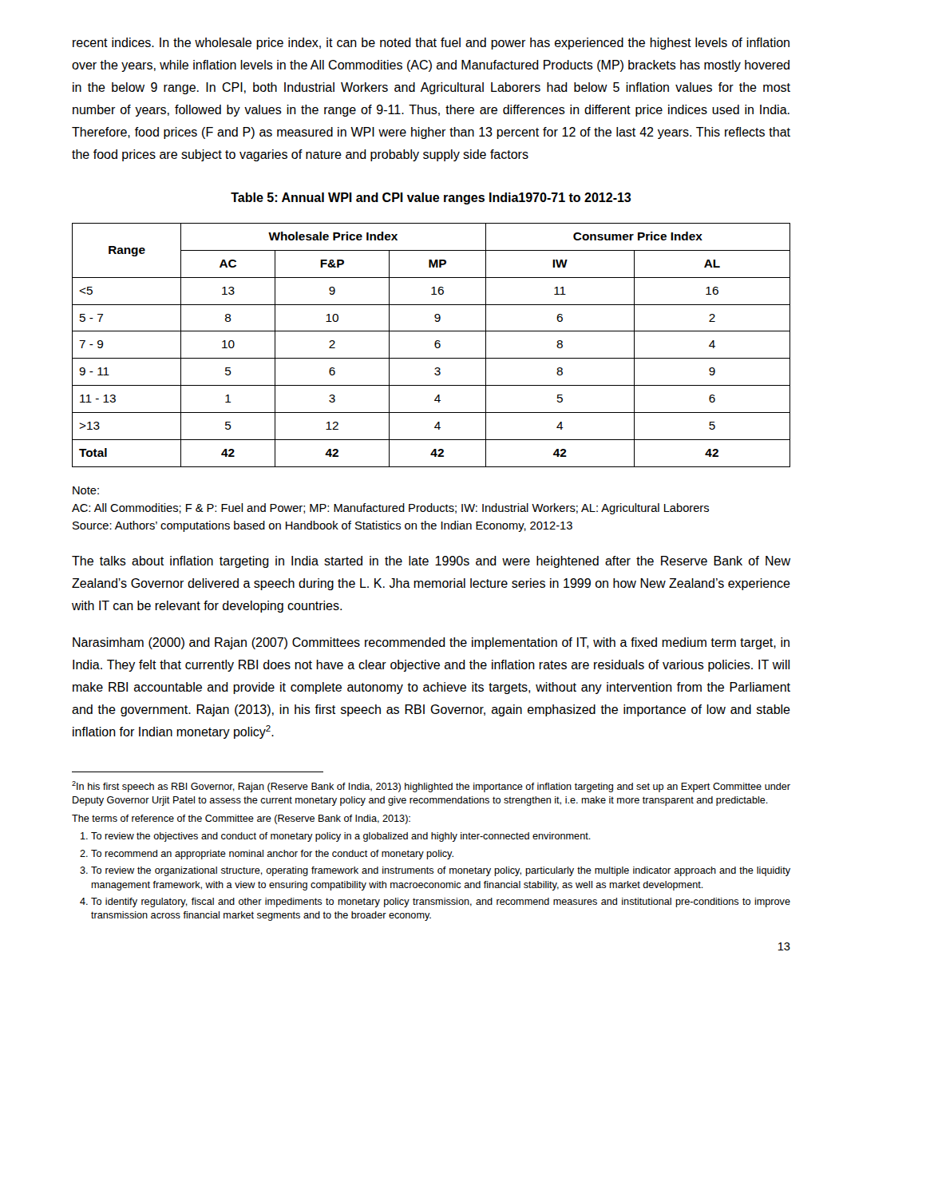recent indices. In the wholesale price index, it can be noted that fuel and power has experienced the highest levels of inflation over the years, while inflation levels in the All Commodities (AC) and Manufactured Products (MP) brackets has mostly hovered in the below 9 range. In CPI, both Industrial Workers and Agricultural Laborers had below 5 inflation values for the most number of years, followed by values in the range of 9-11. Thus, there are differences in different price indices used in India. Therefore, food prices (F and P) as measured in WPI were higher than 13 percent for 12 of the last 42 years. This reflects that the food prices are subject to vagaries of nature and probably supply side factors
Table 5: Annual WPI and CPI value ranges India1970-71 to 2012-13
| Range | Wholesale Price Index | Consumer Price Index |
| --- | --- | --- |
| AC | F&P | MP | IW | AL |
| <5 | 13 | 9 | 16 | 11 | 16 |
| 5 - 7 | 8 | 10 | 9 | 6 | 2 |
| 7 - 9 | 10 | 2 | 6 | 8 | 4 |
| 9 - 11 | 5 | 6 | 3 | 8 | 9 |
| 11 - 13 | 1 | 3 | 4 | 5 | 6 |
| >13 | 5 | 12 | 4 | 4 | 5 |
| Total | 42 | 42 | 42 | 42 | 42 |
Note:
AC: All Commodities; F & P: Fuel and Power; MP: Manufactured Products; IW: Industrial Workers; AL: Agricultural Laborers
Source: Authors’ computations based on Handbook of Statistics on the Indian Economy, 2012-13
The talks about inflation targeting in India started in the late 1990s and were heightened after the Reserve Bank of New Zealand’s Governor delivered a speech during the L. K. Jha memorial lecture series in 1999 on how New Zealand’s experience with IT can be relevant for developing countries.
Narasimham (2000) and Rajan (2007) Committees recommended the implementation of IT, with a fixed medium term target, in India. They felt that currently RBI does not have a clear objective and the inflation rates are residuals of various policies. IT will make RBI accountable and provide it complete autonomy to achieve its targets, without any intervention from the Parliament and the government. Rajan (2013), in his first speech as RBI Governor, again emphasized the importance of low and stable inflation for Indian monetary policy2.
2In his first speech as RBI Governor, Rajan (Reserve Bank of India, 2013) highlighted the importance of inflation targeting and set up an Expert Committee under Deputy Governor Urjit Patel to assess the current monetary policy and give recommendations to strengthen it, i.e. make it more transparent and predictable.
The terms of reference of the Committee are (Reserve Bank of India, 2013):
To review the objectives and conduct of monetary policy in a globalized and highly inter-connected environment.
To recommend an appropriate nominal anchor for the conduct of monetary policy.
To review the organizational structure, operating framework and instruments of monetary policy, particularly the multiple indicator approach and the liquidity management framework, with a view to ensuring compatibility with macroeconomic and financial stability, as well as market development.
To identify regulatory, fiscal and other impediments to monetary policy transmission, and recommend measures and institutional pre-conditions to improve transmission across financial market segments and to the broader economy.
13